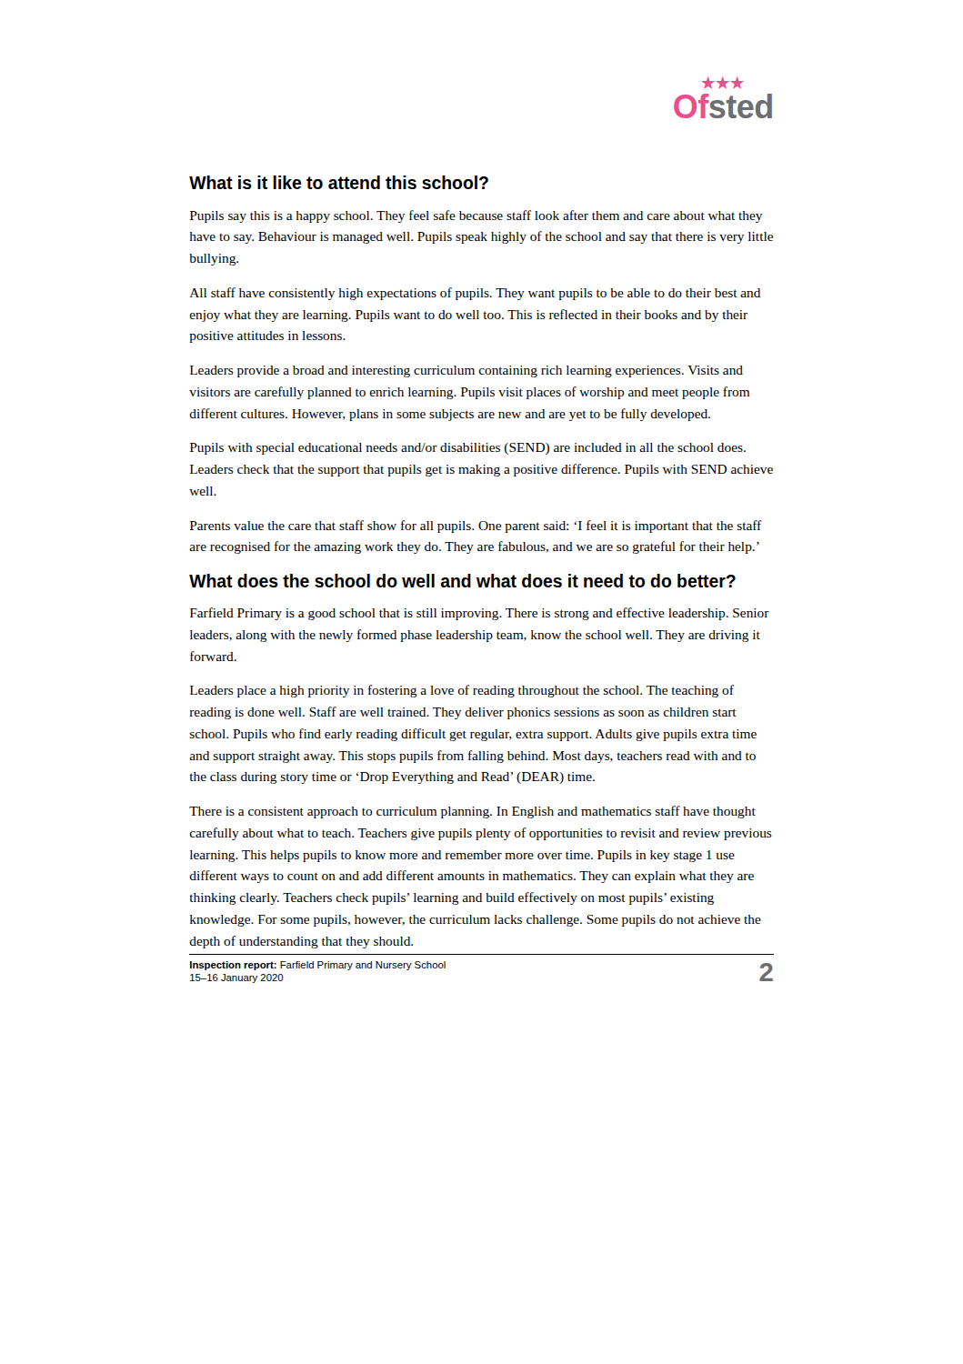★★★
Ofsted
What is it like to attend this school?
Pupils say this is a happy school. They feel safe because staff look after them and care about what they have to say. Behaviour is managed well. Pupils speak highly of the school and say that there is very little bullying.
All staff have consistently high expectations of pupils. They want pupils to be able to do their best and enjoy what they are learning. Pupils want to do well too. This is reflected in their books and by their positive attitudes in lessons.
Leaders provide a broad and interesting curriculum containing rich learning experiences. Visits and visitors are carefully planned to enrich learning. Pupils visit places of worship and meet people from different cultures. However, plans in some subjects are new and are yet to be fully developed.
Pupils with special educational needs and/or disabilities (SEND) are included in all the school does. Leaders check that the support that pupils get is making a positive difference. Pupils with SEND achieve well.
Parents value the care that staff show for all pupils. One parent said: ‘I feel it is important that the staff are recognised for the amazing work they do. They are fabulous, and we are so grateful for their help.’
What does the school do well and what does it need to do better?
Farfield Primary is a good school that is still improving. There is strong and effective leadership. Senior leaders, along with the newly formed phase leadership team, know the school well. They are driving it forward.
Leaders place a high priority in fostering a love of reading throughout the school. The teaching of reading is done well. Staff are well trained. They deliver phonics sessions as soon as children start school. Pupils who find early reading difficult get regular, extra support. Adults give pupils extra time and support straight away. This stops pupils from falling behind. Most days, teachers read with and to the class during story time or ‘Drop Everything and Read’ (DEAR) time.
There is a consistent approach to curriculum planning. In English and mathematics staff have thought carefully about what to teach. Teachers give pupils plenty of opportunities to revisit and review previous learning. This helps pupils to know more and remember more over time. Pupils in key stage 1 use different ways to count on and add different amounts in mathematics. They can explain what they are thinking clearly. Teachers check pupils’ learning and build effectively on most pupils’ existing knowledge. For some pupils, however, the curriculum lacks challenge. Some pupils do not achieve the depth of understanding that they should.
Inspection report: Farfield Primary and Nursery School
15–16 January 2020
2